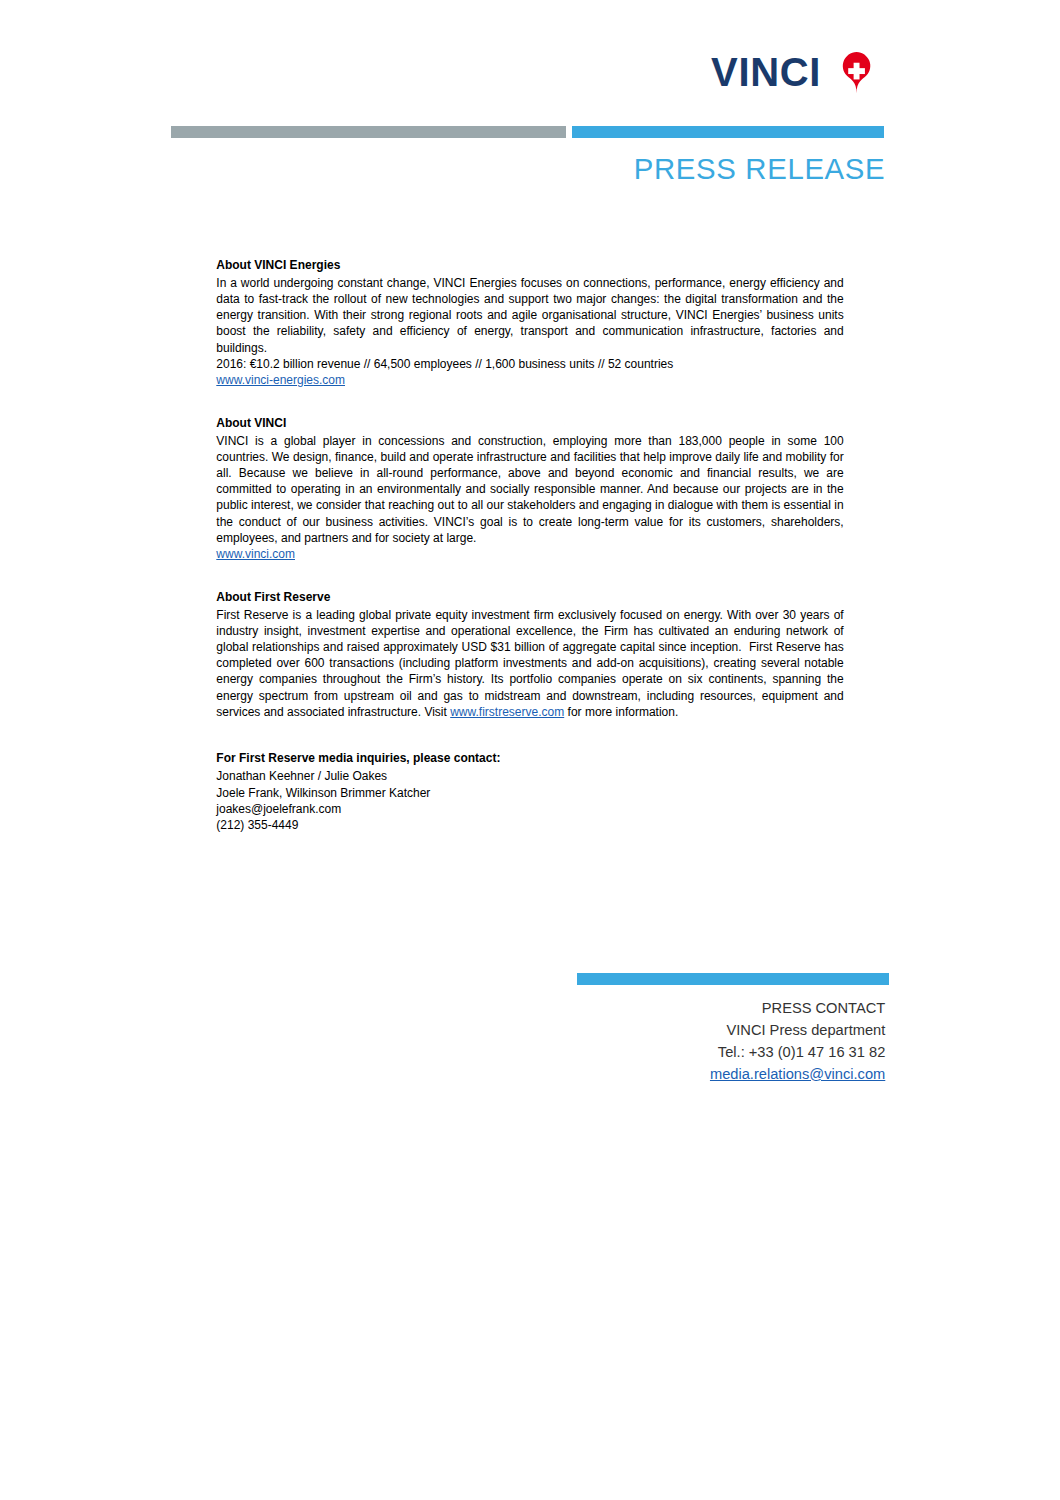VINCI
PRESS RELEASE
About VINCI Energies
In a world undergoing constant change, VINCI Energies focuses on connections, performance, energy efficiency and data to fast-track the rollout of new technologies and support two major changes: the digital transformation and the energy transition. With their strong regional roots and agile organisational structure, VINCI Energies’ business units boost the reliability, safety and efficiency of energy, transport and communication infrastructure, factories and buildings.
2016: €10.2 billion revenue // 64,500 employees // 1,600 business units // 52 countries
www.vinci-energies.com
About VINCI
VINCI is a global player in concessions and construction, employing more than 183,000 people in some 100 countries. We design, finance, build and operate infrastructure and facilities that help improve daily life and mobility for all. Because we believe in all-round performance, above and beyond economic and financial results, we are committed to operating in an environmentally and socially responsible manner. And because our projects are in the public interest, we consider that reaching out to all our stakeholders and engaging in dialogue with them is essential in the conduct of our business activities. VINCI’s goal is to create long-term value for its customers, shareholders, employees, and partners and for society at large.
www.vinci.com
About First Reserve
First Reserve is a leading global private equity investment firm exclusively focused on energy. With over 30 years of industry insight, investment expertise and operational excellence, the Firm has cultivated an enduring network of global relationships and raised approximately USD $31 billion of aggregate capital since inception. First Reserve has completed over 600 transactions (including platform investments and add-on acquisitions), creating several notable energy companies throughout the Firm’s history. Its portfolio companies operate on six continents, spanning the energy spectrum from upstream oil and gas to midstream and downstream, including resources, equipment and services and associated infrastructure. Visit www.firstreserve.com for more information.
For First Reserve media inquiries, please contact:
Jonathan Keehner / Julie Oakes
Joele Frank, Wilkinson Brimmer Katcher
joakes@joelefrank.com
(212) 355-4449
PRESS CONTACT
VINCI Press department
Tel.: +33 (0)1 47 16 31 82
media.relations@vinci.com